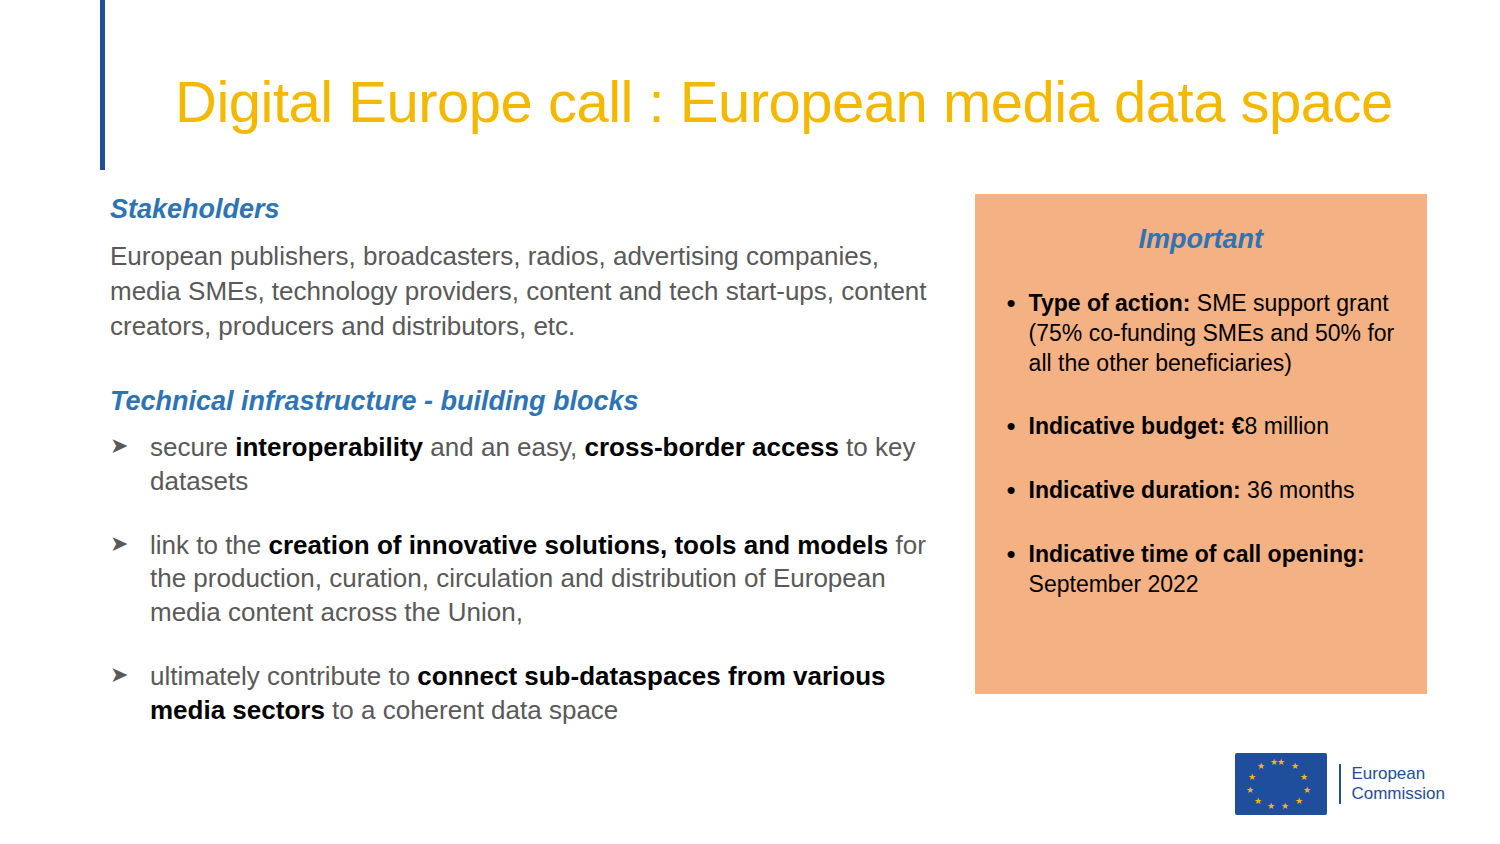Digital Europe call : European media data space
Stakeholders
European publishers, broadcasters, radios, advertising companies, media SMEs, technology providers, content and tech start-ups, content creators, producers and distributors, etc.
Technical infrastructure - building blocks
secure interoperability and an easy, cross-border access to key datasets
link to the creation of innovative solutions, tools and models for the production, curation, circulation and distribution of European media content across the Union,
ultimately contribute to connect sub-dataspaces from various media sectors to a coherent data space
Important
Type of action: SME support grant (75% co-funding SMEs and 50% for all the other beneficiaries)
Indicative budget: €8 million
Indicative duration: 36 months
Indicative time of call opening: September 2022
★ ★ ★ ★ ★ ★ ★ ★ ★ ★ ★ ★
European
Commission